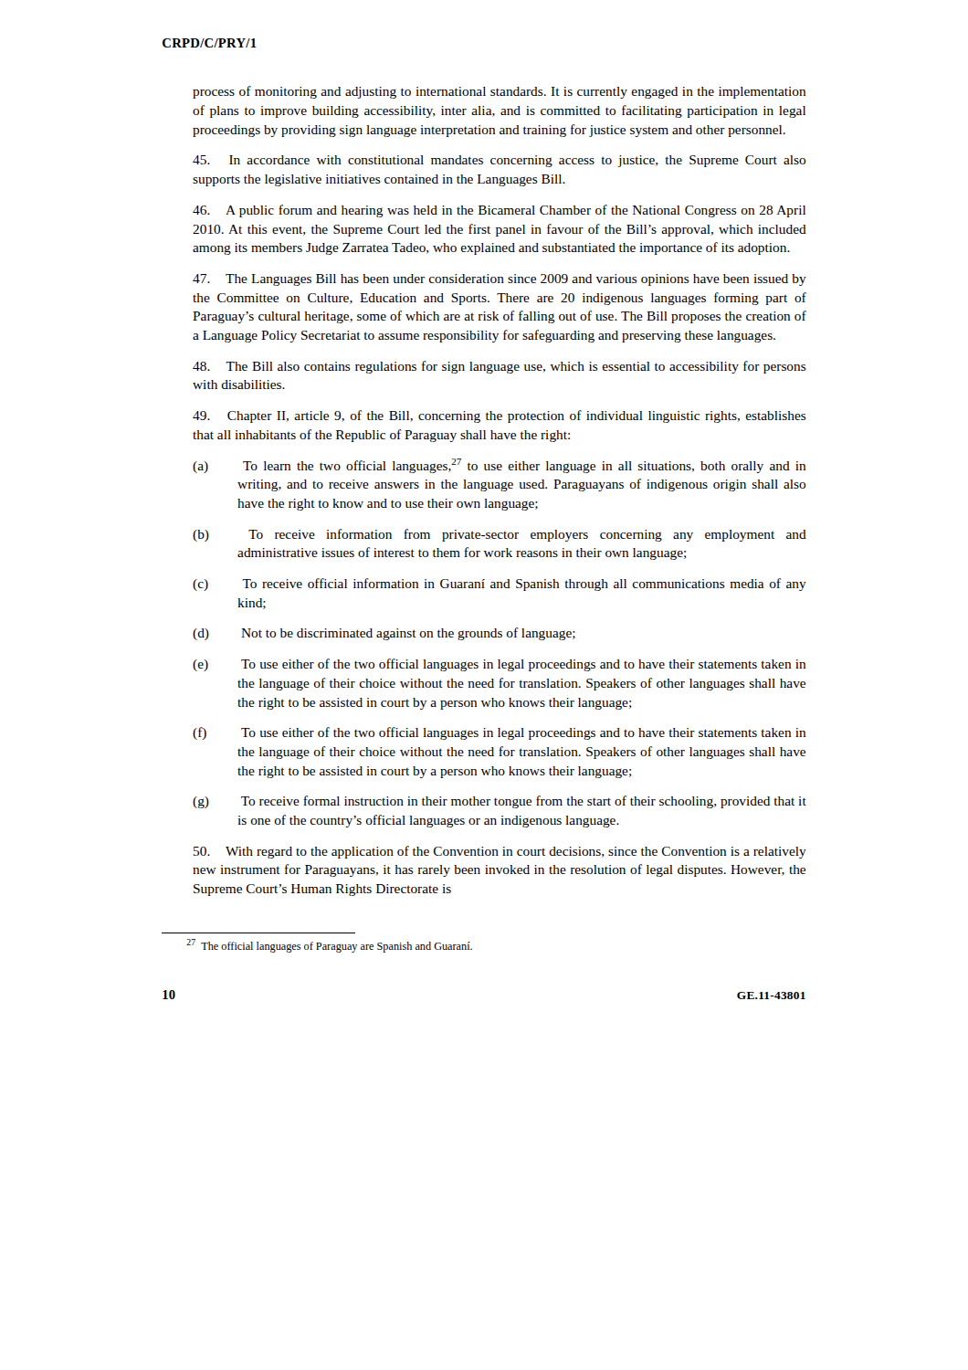CRPD/C/PRY/1
process of monitoring and adjusting to international standards. It is currently engaged in the implementation of plans to improve building accessibility, inter alia, and is committed to facilitating participation in legal proceedings by providing sign language interpretation and training for justice system and other personnel.
45. In accordance with constitutional mandates concerning access to justice, the Supreme Court also supports the legislative initiatives contained in the Languages Bill.
46. A public forum and hearing was held in the Bicameral Chamber of the National Congress on 28 April 2010. At this event, the Supreme Court led the first panel in favour of the Bill’s approval, which included among its members Judge Zarratea Tadeo, who explained and substantiated the importance of its adoption.
47. The Languages Bill has been under consideration since 2009 and various opinions have been issued by the Committee on Culture, Education and Sports. There are 20 indigenous languages forming part of Paraguay’s cultural heritage, some of which are at risk of falling out of use. The Bill proposes the creation of a Language Policy Secretariat to assume responsibility for safeguarding and preserving these languages.
48. The Bill also contains regulations for sign language use, which is essential to accessibility for persons with disabilities.
49. Chapter II, article 9, of the Bill, concerning the protection of individual linguistic rights, establishes that all inhabitants of the Republic of Paraguay shall have the right:
(a) To learn the two official languages,27 to use either language in all situations, both orally and in writing, and to receive answers in the language used. Paraguayans of indigenous origin shall also have the right to know and to use their own language;
(b) To receive information from private-sector employers concerning any employment and administrative issues of interest to them for work reasons in their own language;
(c) To receive official information in Guaraní and Spanish through all communications media of any kind;
(d) Not to be discriminated against on the grounds of language;
(e) To use either of the two official languages in legal proceedings and to have their statements taken in the language of their choice without the need for translation. Speakers of other languages shall have the right to be assisted in court by a person who knows their language;
(f) To use either of the two official languages in legal proceedings and to have their statements taken in the language of their choice without the need for translation. Speakers of other languages shall have the right to be assisted in court by a person who knows their language;
(g) To receive formal instruction in their mother tongue from the start of their schooling, provided that it is one of the country’s official languages or an indigenous language.
50. With regard to the application of the Convention in court decisions, since the Convention is a relatively new instrument for Paraguayans, it has rarely been invoked in the resolution of legal disputes. However, the Supreme Court’s Human Rights Directorate is
27 The official languages of Paraguay are Spanish and Guaraní.
10 GE.11-43801